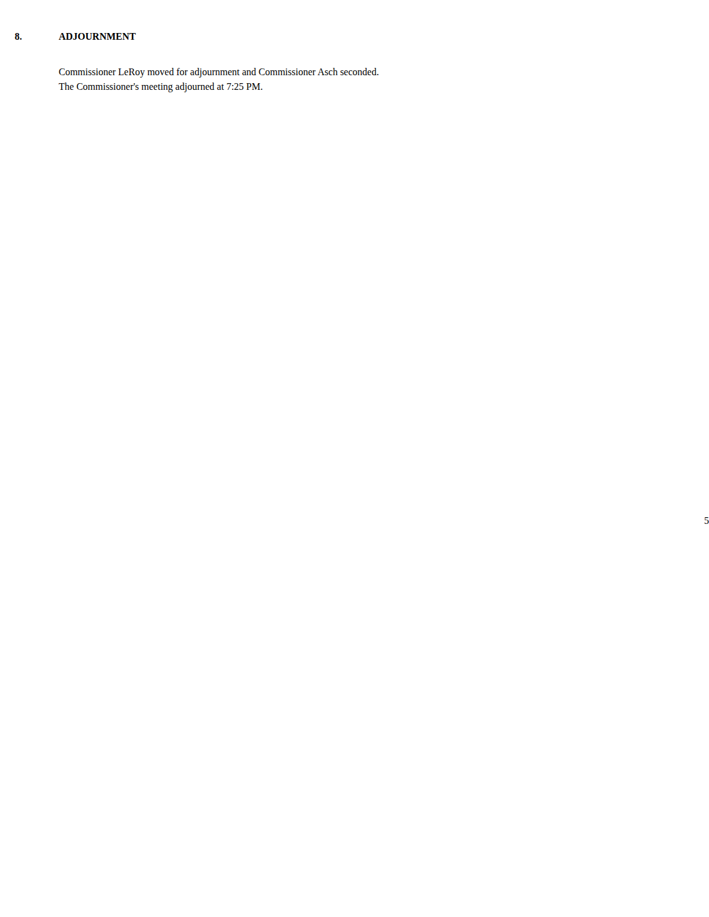8. ADJOURNMENT
Commissioner LeRoy moved for adjournment and Commissioner Asch seconded. The Commissioner's meeting adjourned at 7:25 PM.
5